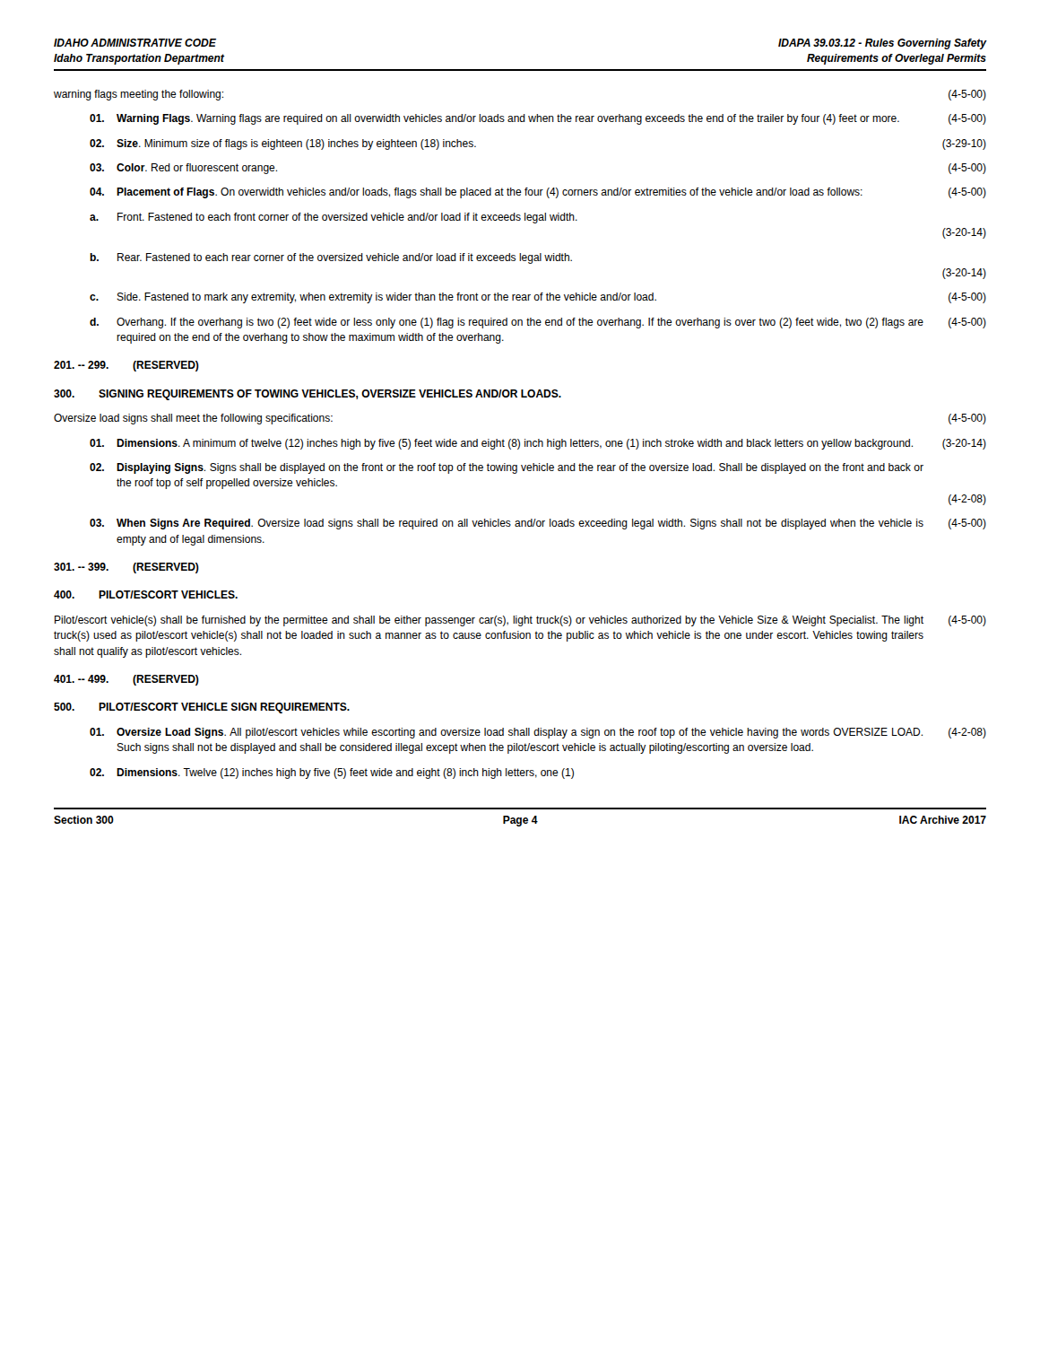IDAHO ADMINISTRATIVE CODE
IDAPA 39.03.12 - Rules Governing Safety
Idaho Transportation Department
Requirements of Overlegal Permits
| warning flags meeting the following: | (4-5-00) |
| | 01. | Warning Flags . Warning flags are required on all overwidth vehicles and/or loads and when the rear overhang exceeds the end of the trailer by four (4) feet or more. | (4-5-00) |
| | 02. | Size . Minimum size of flags is eighteen (18) inches by eighteen (18) inches. | (3-29-10) |
| | 03. | Color . Red or fluorescent orange. | (4-5-00) |
| | 04. | Placement of Flags . On overwidth vehicles and/or loads, flags shall be placed at the four (4) corners and/or extremities of the vehicle and/or load as follows: | (4-5-00) |
| | a. | Front. Fastened to each front corner of the oversized vehicle and/or load if it exceeds legal width. | |
| | (3-20-14) |
| | b. | Rear. Fastened to each rear corner of the oversized vehicle and/or load if it exceeds legal width. | |
| | (3-20-14) |
| | c. | Side. Fastened to mark any extremity, when extremity is wider than the front or the rear of the vehicle and/or load. | (4-5-00) |
| | d. | Overhang. If the overhang is two (2) feet wide or less only one (1) flag is required on the end of the overhang. If the overhang is over two (2) feet wide, two (2) flags are required on the end of the overhang to show the maximum width of the overhang. | (4-5-00) |
201. -- 299. (RESERVED)
300. SIGNING REQUIREMENTS OF TOWING VEHICLES, OVERSIZE VEHICLES AND/OR LOADS.
| Oversize load signs shall meet the following specifications: | (4-5-00) |
| | 01. | Dimensions . A minimum of twelve (12) inches high by five (5) feet wide and eight (8) inch high letters, one (1) inch stroke width and black letters on yellow background. | (3-20-14) |
| | 02. | Displaying Signs . Signs shall be displayed on the front or the roof top of the towing vehicle and the rear of the oversize load. Shall be displayed on the front and back or the roof top of self propelled oversize vehicles. | |
| | (4-2-08) |
| | 03. | When Signs Are Required . Oversize load signs shall be required on all vehicles and/or loads exceeding legal width. Signs shall not be displayed when the vehicle is empty and of legal dimensions. | (4-5-00) |
301. -- 399. (RESERVED)
400. PILOT/ESCORT VEHICLES.
| Pilot/escort vehicle(s) shall be furnished by the permittee and shall be either passenger car(s), light truck(s) or vehicles authorized by the Vehicle Size & Weight Specialist. The light truck(s) used as pilot/escort vehicle(s) shall not be loaded in such a manner as to cause confusion to the public as to which vehicle is the one under escort. Vehicles towing trailers shall not qualify as pilot/escort vehicles. | (4-5-00) |
401. -- 499. (RESERVED)
500. PILOT/ESCORT VEHICLE SIGN REQUIREMENTS.
| | 01. | Oversize Load Signs . All pilot/escort vehicles while escorting and oversize load shall display a sign on the roof top of the vehicle having the words OVERSIZE LOAD. Such signs shall not be displayed and shall be considered illegal except when the pilot/escort vehicle is actually piloting/escorting an oversize load. | (4-2-08) |
| | 02. | Dimensions . Twelve (12) inches high by five (5) feet wide and eight (8) inch high letters, one (1) | |
Section 300
Page 4
IAC Archive 2017